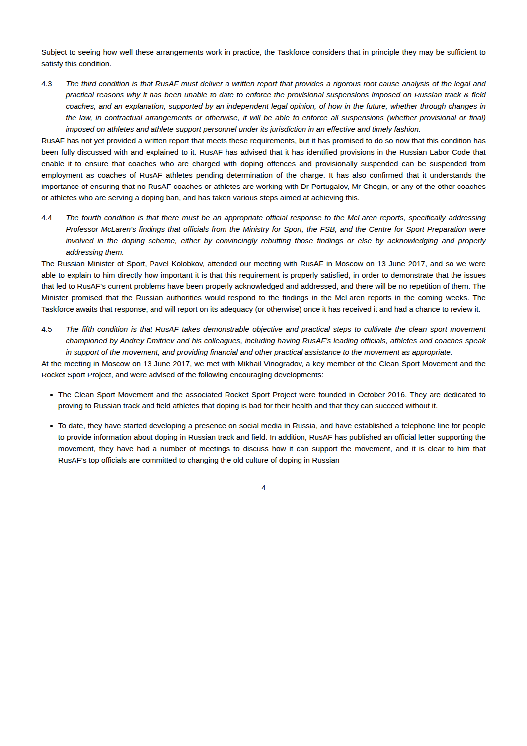Subject to seeing how well these arrangements work in practice, the Taskforce considers that in principle they may be sufficient to satisfy this condition.
4.3
The third condition is that RusAF must deliver a written report that provides a rigorous root cause analysis of the legal and practical reasons why it has been unable to date to enforce the provisional suspensions imposed on Russian track & field coaches, and an explanation, supported by an independent legal opinion, of how in the future, whether through changes in the law, in contractual arrangements or otherwise, it will be able to enforce all suspensions (whether provisional or final) imposed on athletes and athlete support personnel under its jurisdiction in an effective and timely fashion.
RusAF has not yet provided a written report that meets these requirements, but it has promised to do so now that this condition has been fully discussed with and explained to it. RusAF has advised that it has identified provisions in the Russian Labor Code that enable it to ensure that coaches who are charged with doping offences and provisionally suspended can be suspended from employment as coaches of RusAF athletes pending determination of the charge. It has also confirmed that it understands the importance of ensuring that no RusAF coaches or athletes are working with Dr Portugalov, Mr Chegin, or any of the other coaches or athletes who are serving a doping ban, and has taken various steps aimed at achieving this.
4.4
The fourth condition is that there must be an appropriate official response to the McLaren reports, specifically addressing Professor McLaren's findings that officials from the Ministry for Sport, the FSB, and the Centre for Sport Preparation were involved in the doping scheme, either by convincingly rebutting those findings or else by acknowledging and properly addressing them.
The Russian Minister of Sport, Pavel Kolobkov, attended our meeting with RusAF in Moscow on 13 June 2017, and so we were able to explain to him directly how important it is that this requirement is properly satisfied, in order to demonstrate that the issues that led to RusAF's current problems have been properly acknowledged and addressed, and there will be no repetition of them. The Minister promised that the Russian authorities would respond to the findings in the McLaren reports in the coming weeks. The Taskforce awaits that response, and will report on its adequacy (or otherwise) once it has received it and had a chance to review it.
4.5
The fifth condition is that RusAF takes demonstrable objective and practical steps to cultivate the clean sport movement championed by Andrey Dmitriev and his colleagues, including having RusAF’s leading officials, athletes and coaches speak in support of the movement, and providing financial and other practical assistance to the movement as appropriate.
At the meeting in Moscow on 13 June 2017, we met with Mikhail Vinogradov, a key member of the Clean Sport Movement and the Rocket Sport Project, and were advised of the following encouraging developments:
The Clean Sport Movement and the associated Rocket Sport Project were founded in October 2016. They are dedicated to proving to Russian track and field athletes that doping is bad for their health and that they can succeed without it.
To date, they have started developing a presence on social media in Russia, and have established a telephone line for people to provide information about doping in Russian track and field. In addition, RusAF has published an official letter supporting the movement, they have had a number of meetings to discuss how it can support the movement, and it is clear to him that RusAF's top officials are committed to changing the old culture of doping in Russian
4